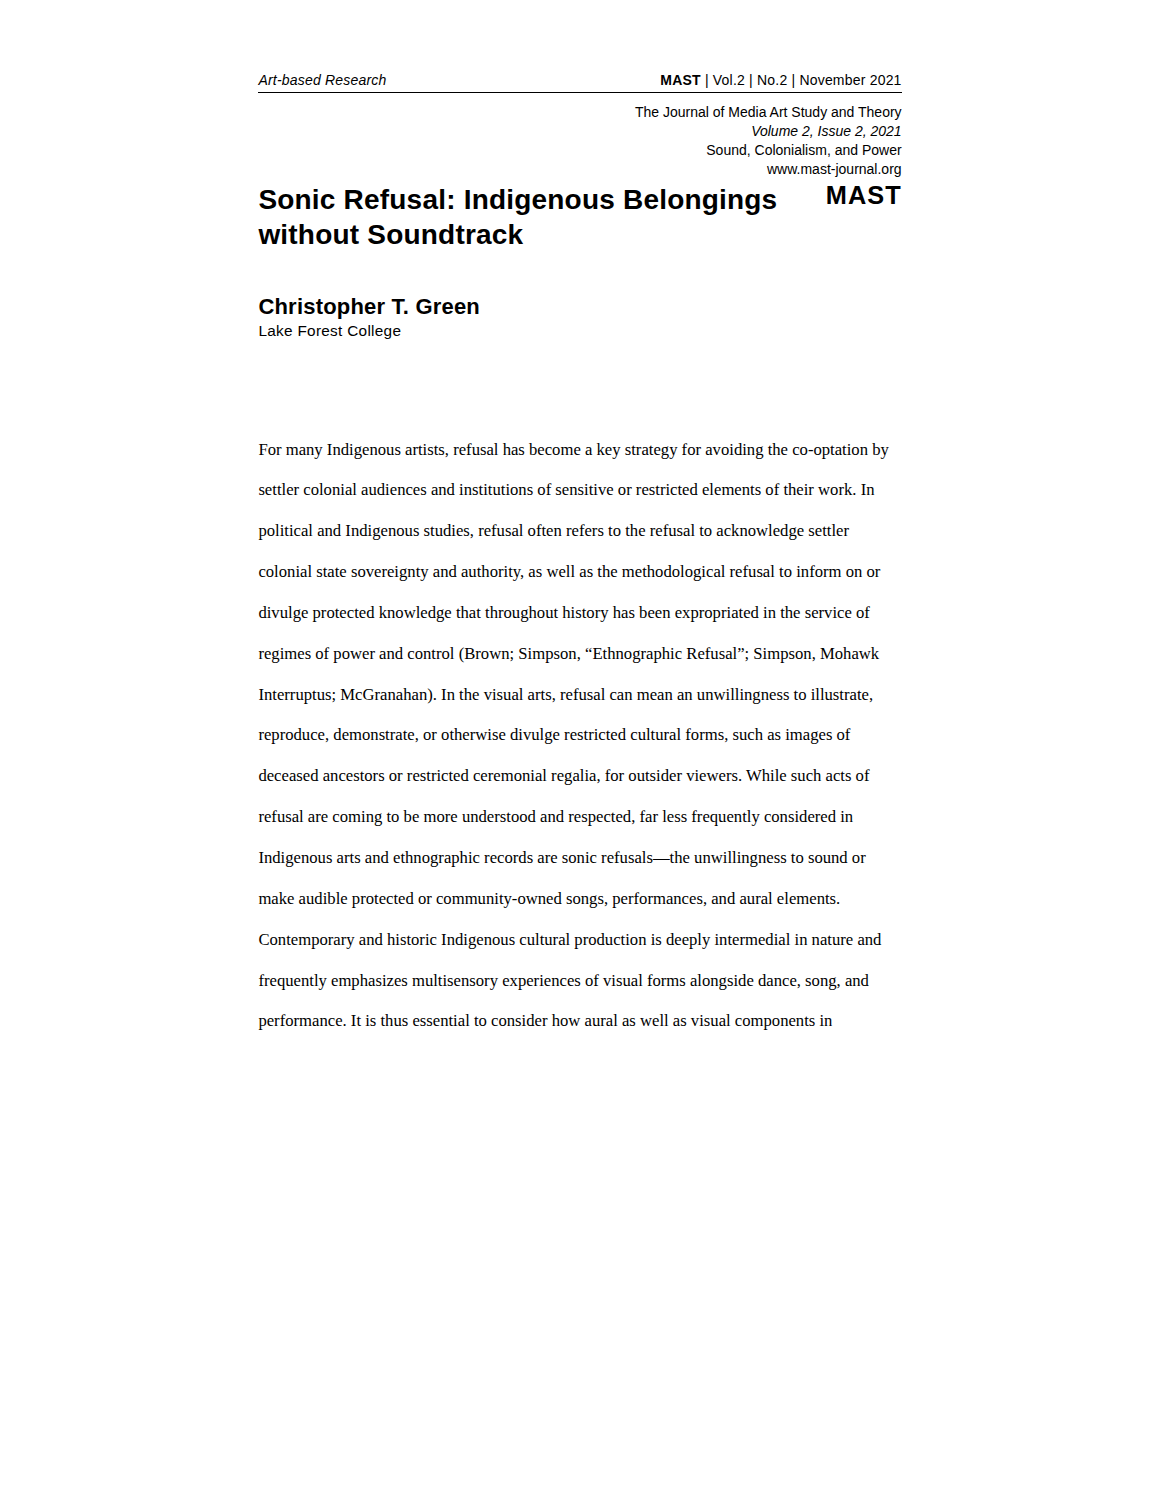Art-based Research
MAST | Vol.2 | No.2 | November 2021
The Journal of Media Art Study and Theory
Volume 2, Issue 2, 2021
Sound, Colonialism, and Power
www.mast-journal.org
MAST
Sonic Refusal: Indigenous Belongings
without Soundtrack
Christopher T. Green
Lake Forest College
For many Indigenous artists, refusal has become a key strategy for avoiding the co-optation by settler colonial audiences and institutions of sensitive or restricted elements of their work. In political and Indigenous studies, refusal often refers to the refusal to acknowledge settler colonial state sovereignty and authority, as well as the methodological refusal to inform on or divulge protected knowledge that throughout history has been expropriated in the service of regimes of power and control (Brown; Simpson, “Ethnographic Refusal”; Simpson, Mohawk Interruptus; McGranahan). In the visual arts, refusal can mean an unwillingness to illustrate, reproduce, demonstrate, or otherwise divulge restricted cultural forms, such as images of deceased ancestors or restricted ceremonial regalia, for outsider viewers. While such acts of refusal are coming to be more understood and respected, far less frequently considered in Indigenous arts and ethnographic records are sonic refusals—the unwillingness to sound or make audible protected or community-owned songs, performances, and aural elements. Contemporary and historic Indigenous cultural production is deeply intermedial in nature and frequently emphasizes multisensory experiences of visual forms alongside dance, song, and performance. It is thus essential to consider how aural as well as visual components in